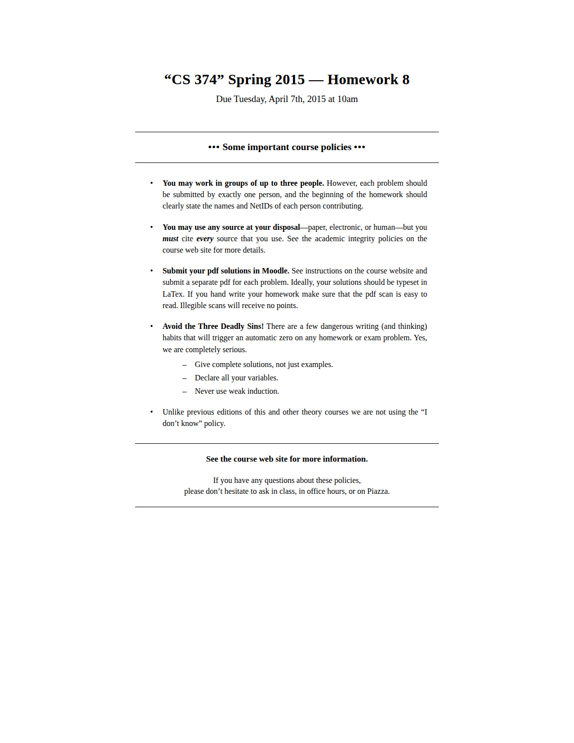“CS 374” Spring 2015 — Homework 8
Due Tuesday, April 7th, 2015 at 10am
••• Some important course policies •••
You may work in groups of up to three people. However, each problem should be submitted by exactly one person, and the beginning of the homework should clearly state the names and NetIDs of each person contributing.
You may use any source at your disposal—paper, electronic, or human—but you must cite every source that you use. See the academic integrity policies on the course web site for more details.
Submit your pdf solutions in Moodle. See instructions on the course website and submit a separate pdf for each problem. Ideally, your solutions should be typeset in LaTex. If you hand write your homework make sure that the pdf scan is easy to read. Illegible scans will receive no points.
Avoid the Three Deadly Sins! There are a few dangerous writing (and thinking) habits that will trigger an automatic zero on any homework or exam problem. Yes, we are completely serious.
Give complete solutions, not just examples.
Declare all your variables.
Never use weak induction.
Unlike previous editions of this and other theory courses we are not using the “I don’t know” policy.
See the course web site for more information.
If you have any questions about these policies,
please don’t hesitate to ask in class, in office hours, or on Piazza.